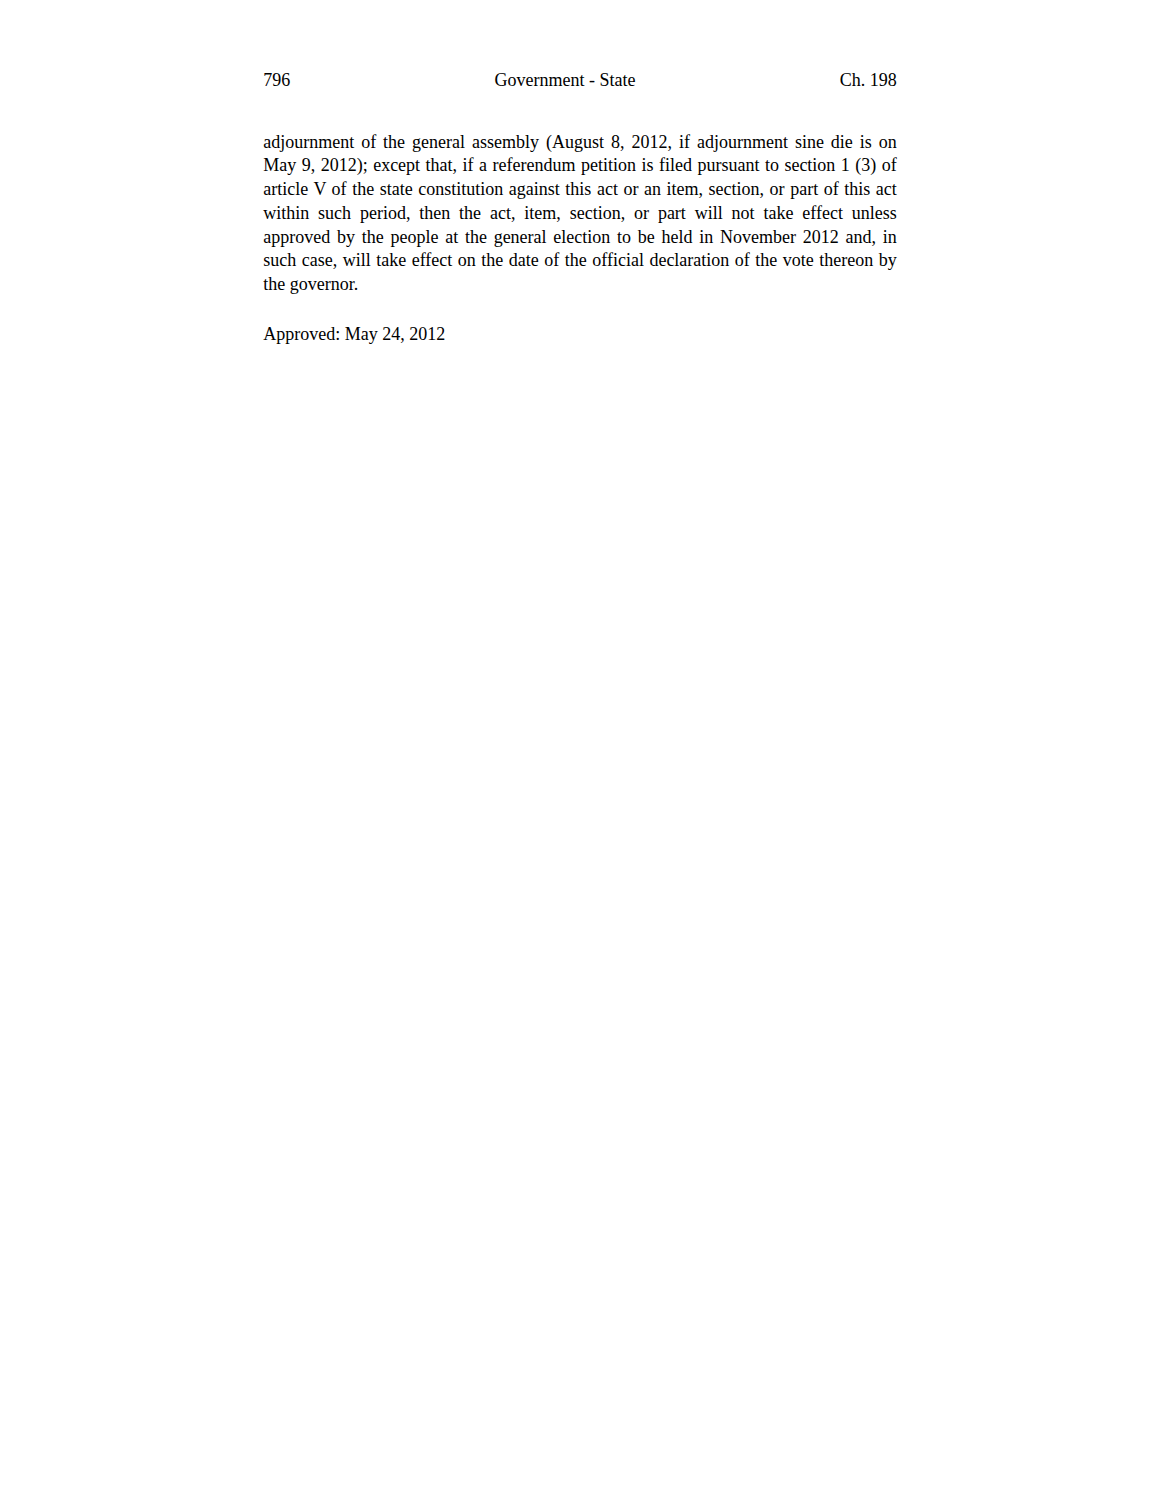796 Government - State Ch. 198
adjournment of the general assembly (August 8, 2012, if adjournment sine die is on May 9, 2012); except that, if a referendum petition is filed pursuant to section 1 (3) of article V of the state constitution against this act or an item, section, or part of this act within such period, then the act, item, section, or part will not take effect unless approved by the people at the general election to be held in November 2012 and, in such case, will take effect on the date of the official declaration of the vote thereon by the governor.
Approved: May 24, 2012